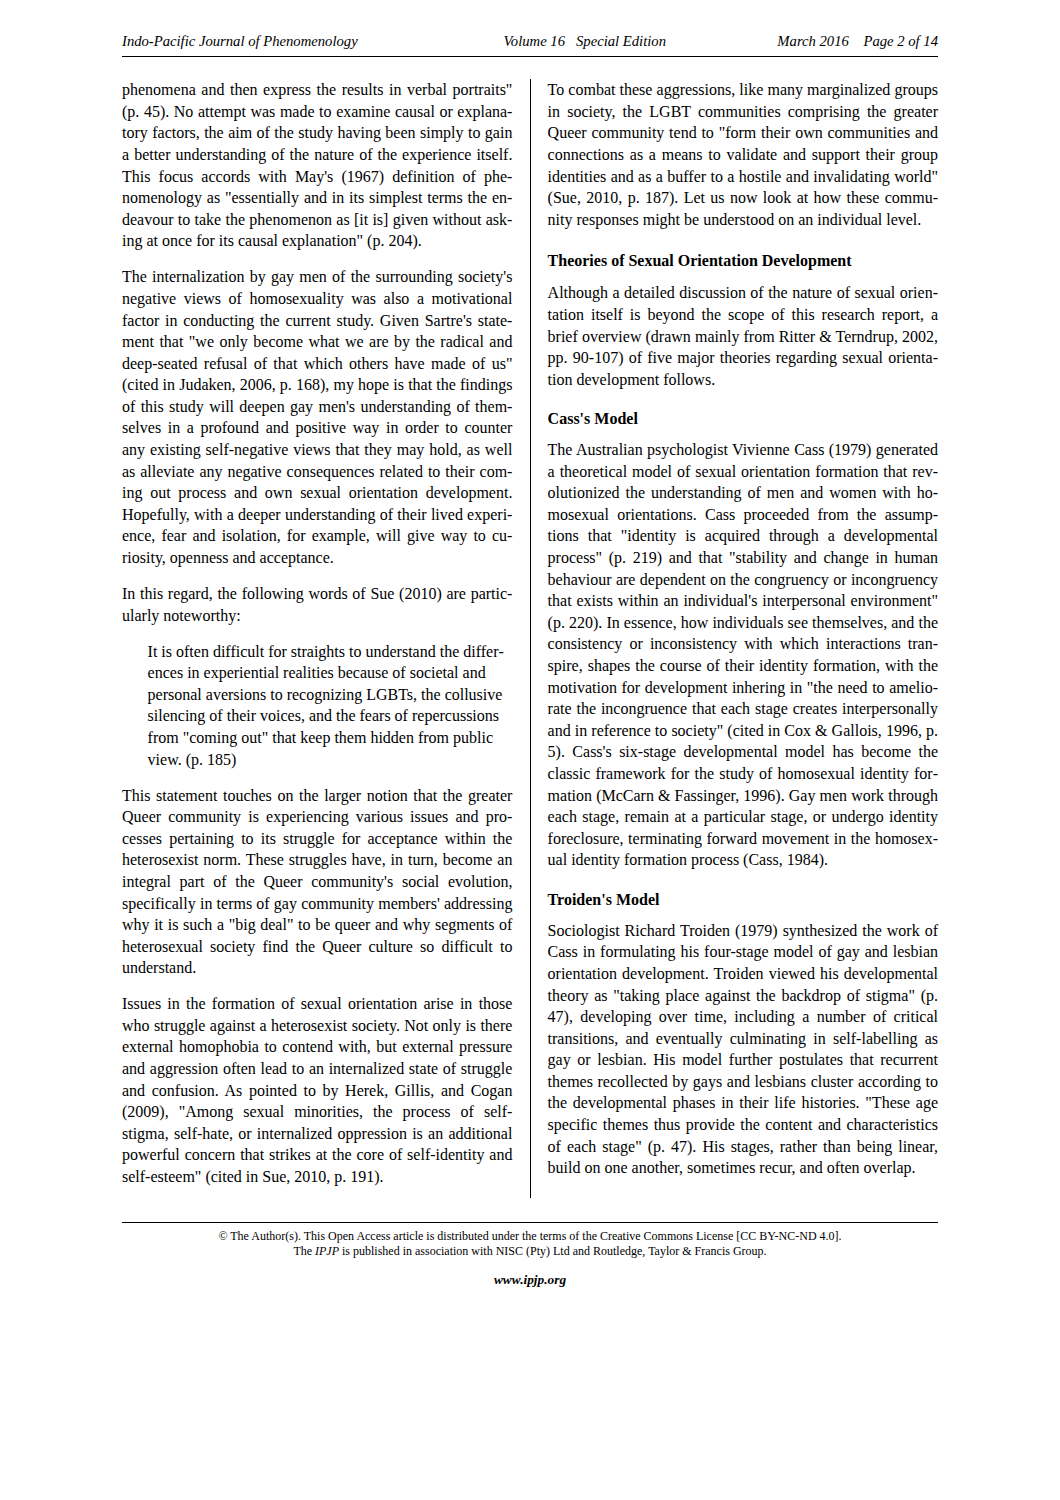| Indo-Pacific Journal of Phenomenology | Volume 16 Special Edition | March 2016 Page 2 of 14 |
phenomena and then express the results in verbal portraits" (p. 45). No attempt was made to examine causal or explanatory factors, the aim of the study having been simply to gain a better understanding of the nature of the experience itself. This focus accords with May's (1967) definition of phenomenology as "essentially and in its simplest terms the endeavour to take the phenomenon as [it is] given without asking at once for its causal explanation" (p. 204).
The internalization by gay men of the surrounding society's negative views of homosexuality was also a motivational factor in conducting the current study. Given Sartre's statement that "we only become what we are by the radical and deep-seated refusal of that which others have made of us" (cited in Judaken, 2006, p. 168), my hope is that the findings of this study will deepen gay men's understanding of themselves in a profound and positive way in order to counter any existing self-negative views that they may hold, as well as alleviate any negative consequences related to their coming out process and own sexual orientation development. Hopefully, with a deeper understanding of their lived experience, fear and isolation, for example, will give way to curiosity, openness and acceptance.
In this regard, the following words of Sue (2010) are particularly noteworthy:
It is often difficult for straights to understand the differences in experiential realities because of societal and personal aversions to recognizing LGBTs, the collusive silencing of their voices, and the fears of repercussions from "coming out" that keep them hidden from public view. (p. 185)
This statement touches on the larger notion that the greater Queer community is experiencing various issues and processes pertaining to its struggle for acceptance within the heterosexist norm. These struggles have, in turn, become an integral part of the Queer community's social evolution, specifically in terms of gay community members' addressing why it is such a "big deal" to be queer and why segments of heterosexual society find the Queer culture so difficult to understand.
Issues in the formation of sexual orientation arise in those who struggle against a heterosexist society. Not only is there external homophobia to contend with, but external pressure and aggression often lead to an internalized state of struggle and confusion. As pointed to by Herek, Gillis, and Cogan (2009), "Among sexual minorities, the process of self-stigma, self-hate, or internalized oppression is an additional powerful concern that strikes at the core of self-identity and self-esteem" (cited in Sue, 2010, p. 191).
To combat these aggressions, like many marginalized groups in society, the LGBT communities comprising the greater Queer community tend to "form their own communities and connections as a means to validate and support their group identities and as a buffer to a hostile and invalidating world" (Sue, 2010, p. 187). Let us now look at how these community responses might be understood on an individual level.
Theories of Sexual Orientation Development
Although a detailed discussion of the nature of sexual orientation itself is beyond the scope of this research report, a brief overview (drawn mainly from Ritter & Terndrup, 2002, pp. 90-107) of five major theories regarding sexual orientation development follows.
Cass's Model
The Australian psychologist Vivienne Cass (1979) generated a theoretical model of sexual orientation formation that revolutionized the understanding of men and women with homosexual orientations. Cass proceeded from the assumptions that "identity is acquired through a developmental process" (p. 219) and that "stability and change in human behaviour are dependent on the congruency or incongruency that exists within an individual's interpersonal environment" (p. 220). In essence, how individuals see themselves, and the consistency or inconsistency with which interactions transpire, shapes the course of their identity formation, with the motivation for development inhering in "the need to ameliorate the incongruence that each stage creates interpersonally and in reference to society" (cited in Cox & Gallois, 1996, p. 5). Cass's six-stage developmental model has become the classic framework for the study of homosexual identity formation (McCarn & Fassinger, 1996). Gay men work through each stage, remain at a particular stage, or undergo identity foreclosure, terminating forward movement in the homosexual identity formation process (Cass, 1984).
Troiden's Model
Sociologist Richard Troiden (1979) synthesized the work of Cass in formulating his four-stage model of gay and lesbian orientation development. Troiden viewed his developmental theory as "taking place against the backdrop of stigma" (p. 47), developing over time, including a number of critical transitions, and eventually culminating in self-labelling as gay or lesbian. His model further postulates that recurrent themes recollected by gays and lesbians cluster according to the developmental phases in their life histories. "These age specific themes thus provide the content and characteristics of each stage" (p. 47). His stages, rather than being linear, build on one another, sometimes recur, and often overlap.
© The Author(s). This Open Access article is distributed under the terms of the Creative Commons License [CC BY-NC-ND 4.0].
The IPJP is published in association with NISC (Pty) Ltd and Routledge, Taylor & Francis Group.
www.ipjp.org